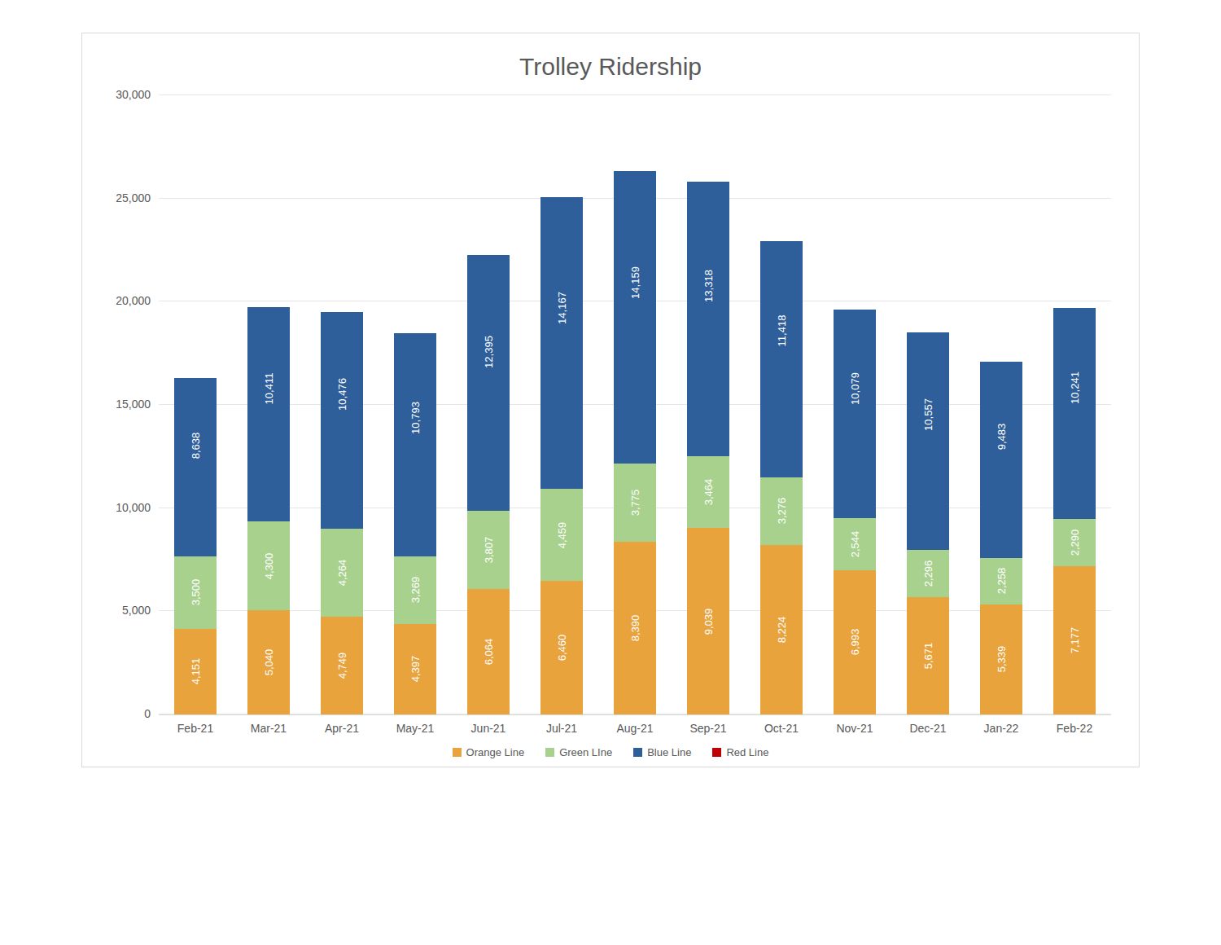Trolley Ridership
0
5,000
10,000
15,000
20,000
25,000
30,000
8,638
3,500
4,151
10,411
4,300
5,040
10,476
4,264
4,749
10,793
3,269
4,397
12,395
3,807
6,064
14,167
4,459
6,460
14,159
3,775
8,390
13,318
3,464
9,039
11,418
3,276
8,224
10,079
2,544
6,993
10,557
2,296
5,671
9,483
2,258
5,339
10,241
2,290
7,177
Feb-21
Mar-21
Apr-21
May-21
Jun-21
Jul-21
Aug-21
Sep-21
Oct-21
Nov-21
Dec-21
Jan-22
Feb-22
Orange Line Green LIne Blue Line Red Line